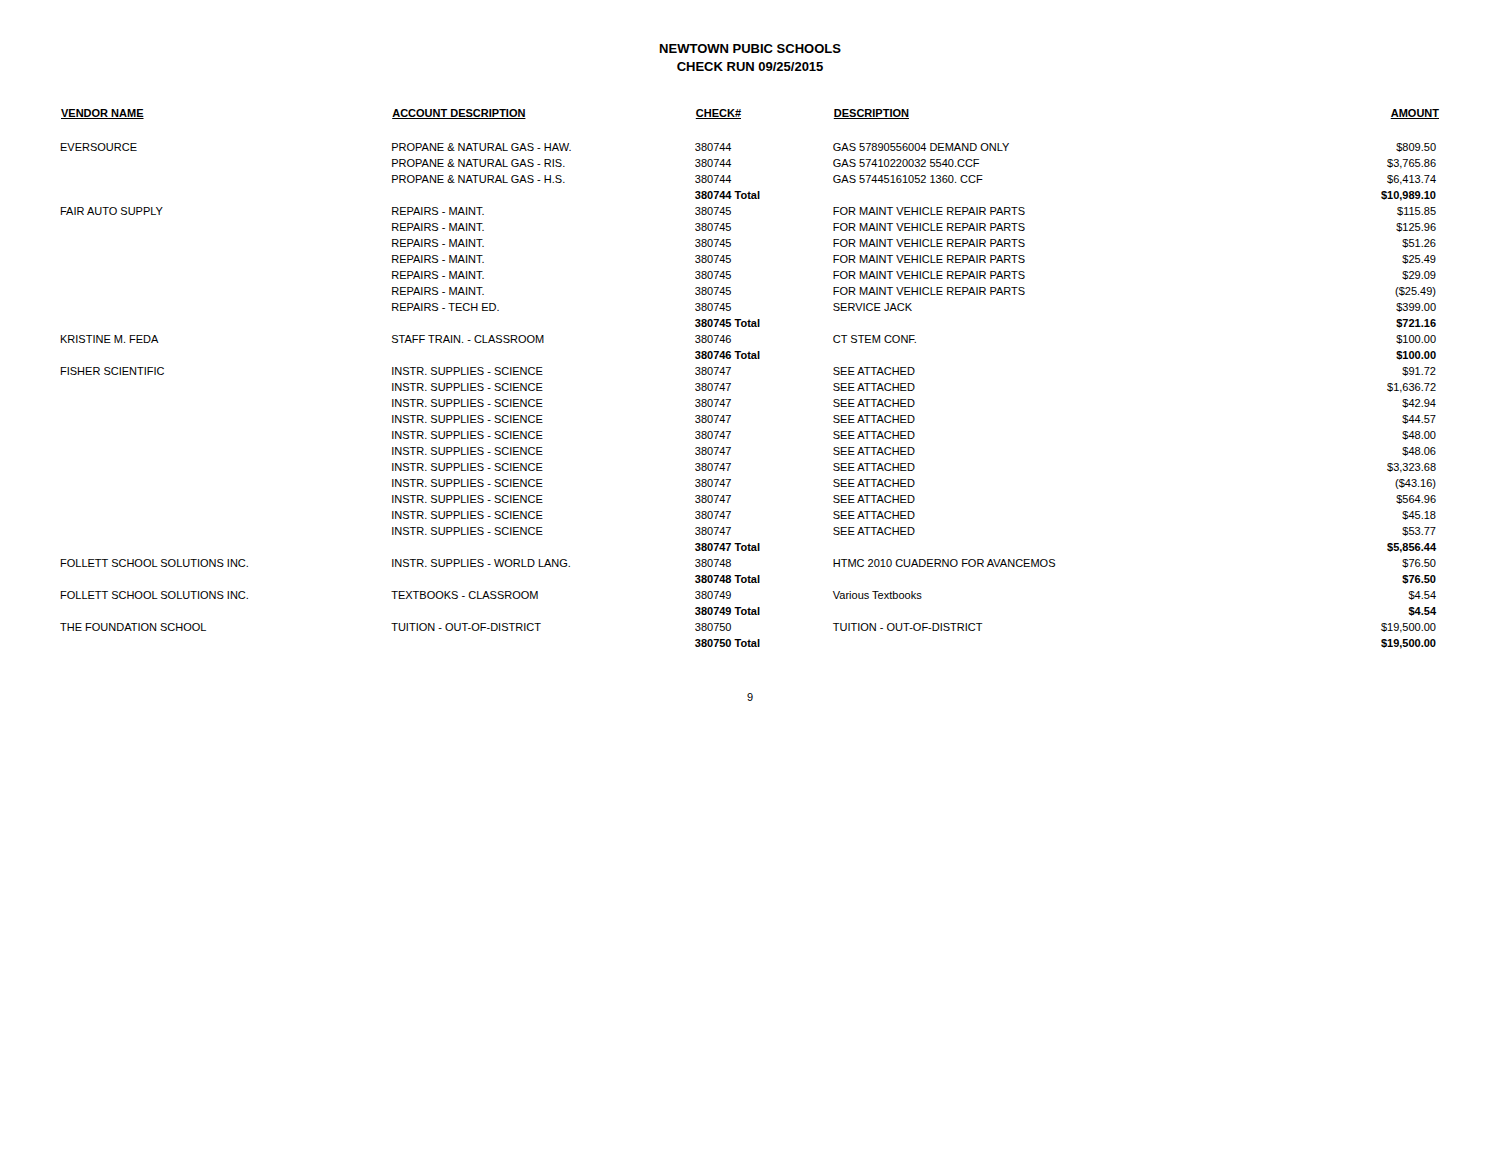NEWTOWN PUBIC SCHOOLS
CHECK RUN 09/25/2015
| VENDOR NAME | ACCOUNT DESCRIPTION | CHECK# | DESCRIPTION | AMOUNT |
| --- | --- | --- | --- | --- |
| EVERSOURCE | PROPANE & NATURAL GAS - HAW. | 380744 | GAS 57890556004 DEMAND ONLY | $809.50 |
| | PROPANE & NATURAL GAS - RIS. | 380744 | GAS 57410220032 5540.CCF | $3,765.86 |
| | PROPANE & NATURAL GAS - H.S. | 380744 | GAS 57445161052 1360. CCF | $6,413.74 |
| | | 380744 Total | | $10,989.10 |
| FAIR AUTO SUPPLY | REPAIRS - MAINT. | 380745 | FOR MAINT VEHICLE REPAIR PARTS | $115.85 |
| | REPAIRS - MAINT. | 380745 | FOR MAINT VEHICLE REPAIR PARTS | $125.96 |
| | REPAIRS - MAINT. | 380745 | FOR MAINT VEHICLE REPAIR PARTS | $51.26 |
| | REPAIRS - MAINT. | 380745 | FOR MAINT VEHICLE REPAIR PARTS | $25.49 |
| | REPAIRS - MAINT. | 380745 | FOR MAINT VEHICLE REPAIR PARTS | $29.09 |
| | REPAIRS - MAINT. | 380745 | FOR MAINT VEHICLE REPAIR PARTS | ($25.49) |
| | REPAIRS - TECH ED. | 380745 | SERVICE JACK | $399.00 |
| | | 380745 Total | | $721.16 |
| KRISTINE M. FEDA | STAFF TRAIN. - CLASSROOM | 380746 | CT STEM CONF. | $100.00 |
| | | 380746 Total | | $100.00 |
| FISHER SCIENTIFIC | INSTR. SUPPLIES - SCIENCE | 380747 | SEE ATTACHED | $91.72 |
| | INSTR. SUPPLIES - SCIENCE | 380747 | SEE ATTACHED | $1,636.72 |
| | INSTR. SUPPLIES - SCIENCE | 380747 | SEE ATTACHED | $42.94 |
| | INSTR. SUPPLIES - SCIENCE | 380747 | SEE ATTACHED | $44.57 |
| | INSTR. SUPPLIES - SCIENCE | 380747 | SEE ATTACHED | $48.00 |
| | INSTR. SUPPLIES - SCIENCE | 380747 | SEE ATTACHED | $48.06 |
| | INSTR. SUPPLIES - SCIENCE | 380747 | SEE ATTACHED | $3,323.68 |
| | INSTR. SUPPLIES - SCIENCE | 380747 | SEE ATTACHED | ($43.16) |
| | INSTR. SUPPLIES - SCIENCE | 380747 | SEE ATTACHED | $564.96 |
| | INSTR. SUPPLIES - SCIENCE | 380747 | SEE ATTACHED | $45.18 |
| | INSTR. SUPPLIES - SCIENCE | 380747 | SEE ATTACHED | $53.77 |
| | | 380747 Total | | $5,856.44 |
| FOLLETT SCHOOL SOLUTIONS INC. | INSTR. SUPPLIES - WORLD LANG. | 380748 | HTMC 2010 CUADERNO FOR AVANCEMOS | $76.50 |
| | | 380748 Total | | $76.50 |
| FOLLETT SCHOOL SOLUTIONS INC. | TEXTBOOKS - CLASSROOM | 380749 | Various Textbooks | $4.54 |
| | | 380749 Total | | $4.54 |
| THE FOUNDATION SCHOOL | TUITION - OUT-OF-DISTRICT | 380750 | TUITION - OUT-OF-DISTRICT | $19,500.00 |
| | | 380750 Total | | $19,500.00 |
9